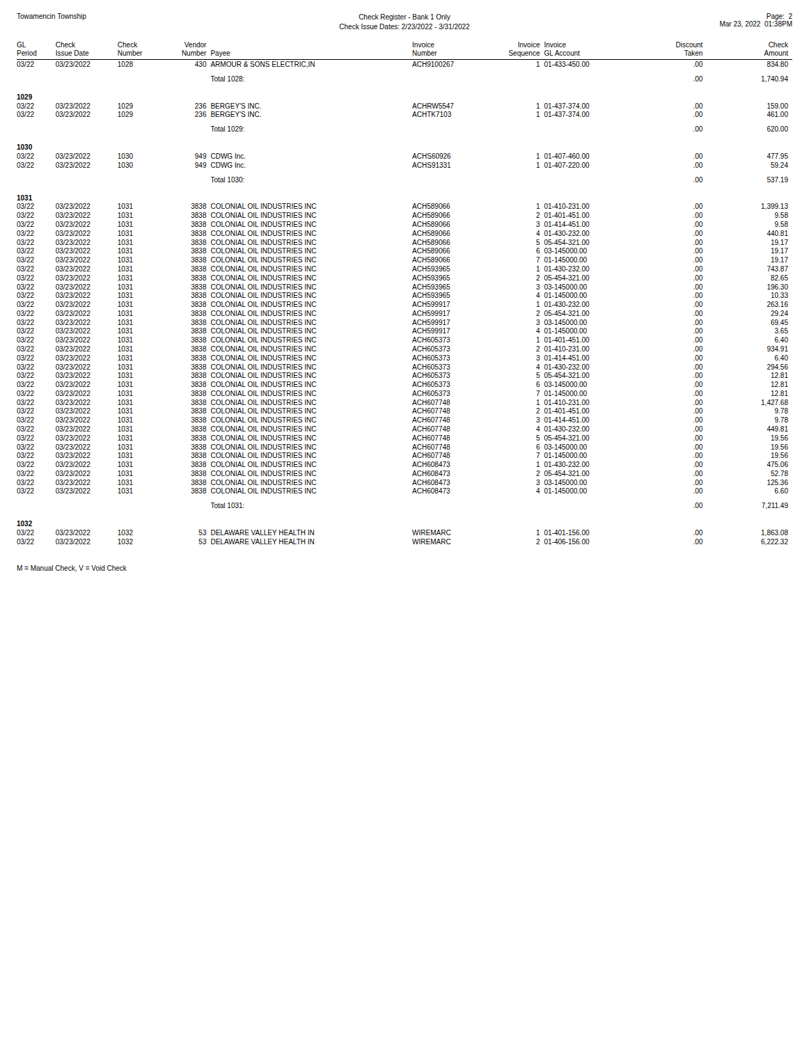Towamencin Township
Check Register - Bank 1 Only
Check Issue Dates: 2/23/2022 - 3/31/2022
Page: 2
Mar 23, 2022 01:38PM
| GL Period | Check Issue Date | Check Number | Vendor Number | Payee | Invoice Number | Invoice Sequence | Invoice GL Account | Discount Taken | Check Amount |
| --- | --- | --- | --- | --- | --- | --- | --- | --- | --- |
| 03/22 | 03/23/2022 | 1028 | 430 | ARMOUR & SONS ELECTRIC,IN | ACH9100267 | 1 | 01-433-450.00 | .00 | 834.80 |
| | Total 1028: | | .00 | 1,740.94 |
| 1029 |
| 03/22 | 03/23/2022 | 1029 | 236 | BERGEY'S INC. | ACHRW5547 | 1 | 01-437-374.00 | .00 | 159.00 |
| 03/22 | 03/23/2022 | 1029 | 236 | BERGEY'S INC. | ACHTK7103 | 1 | 01-437-374.00 | .00 | 461.00 |
| | Total 1029: | | .00 | 620.00 |
| 1030 |
| 03/22 | 03/23/2022 | 1030 | 949 | CDWG Inc. | ACHS60926 | 1 | 01-407-460.00 | .00 | 477.95 |
| 03/22 | 03/23/2022 | 1030 | 949 | CDWG Inc. | ACHS91331 | 1 | 01-407-220.00 | .00 | 59.24 |
| | Total 1030: | | .00 | 537.19 |
| 1031 |
| 03/22 | 03/23/2022 | 1031 | 3838 | COLONIAL OIL INDUSTRIES INC | ACH589066 | 1 | 01-410-231.00 | .00 | 1,399.13 |
| 03/22 | 03/23/2022 | 1031 | 3838 | COLONIAL OIL INDUSTRIES INC | ACH589066 | 2 | 01-401-451.00 | .00 | 9.58 |
| 03/22 | 03/23/2022 | 1031 | 3838 | COLONIAL OIL INDUSTRIES INC | ACH589066 | 3 | 01-414-451.00 | .00 | 9.58 |
| 03/22 | 03/23/2022 | 1031 | 3838 | COLONIAL OIL INDUSTRIES INC | ACH589066 | 4 | 01-430-232.00 | .00 | 440.81 |
| 03/22 | 03/23/2022 | 1031 | 3838 | COLONIAL OIL INDUSTRIES INC | ACH589066 | 5 | 05-454-321.00 | .00 | 19.17 |
| 03/22 | 03/23/2022 | 1031 | 3838 | COLONIAL OIL INDUSTRIES INC | ACH589066 | 6 | 03-145000.00 | .00 | 19.17 |
| 03/22 | 03/23/2022 | 1031 | 3838 | COLONIAL OIL INDUSTRIES INC | ACH589066 | 7 | 01-145000.00 | .00 | 19.17 |
| 03/22 | 03/23/2022 | 1031 | 3838 | COLONIAL OIL INDUSTRIES INC | ACH593965 | 1 | 01-430-232.00 | .00 | 743.87 |
| 03/22 | 03/23/2022 | 1031 | 3838 | COLONIAL OIL INDUSTRIES INC | ACH593965 | 2 | 05-454-321.00 | .00 | 82.65 |
| 03/22 | 03/23/2022 | 1031 | 3838 | COLONIAL OIL INDUSTRIES INC | ACH593965 | 3 | 03-145000.00 | .00 | 196.30 |
| 03/22 | 03/23/2022 | 1031 | 3838 | COLONIAL OIL INDUSTRIES INC | ACH593965 | 4 | 01-145000.00 | .00 | 10.33 |
| 03/22 | 03/23/2022 | 1031 | 3838 | COLONIAL OIL INDUSTRIES INC | ACH599917 | 1 | 01-430-232.00 | .00 | 263.16 |
| 03/22 | 03/23/2022 | 1031 | 3838 | COLONIAL OIL INDUSTRIES INC | ACH599917 | 2 | 05-454-321.00 | .00 | 29.24 |
| 03/22 | 03/23/2022 | 1031 | 3838 | COLONIAL OIL INDUSTRIES INC | ACH599917 | 3 | 03-145000.00 | .00 | 69.45 |
| 03/22 | 03/23/2022 | 1031 | 3838 | COLONIAL OIL INDUSTRIES INC | ACH599917 | 4 | 01-145000.00 | .00 | 3.65 |
| 03/22 | 03/23/2022 | 1031 | 3838 | COLONIAL OIL INDUSTRIES INC | ACH605373 | 1 | 01-401-451.00 | .00 | 6.40 |
| 03/22 | 03/23/2022 | 1031 | 3838 | COLONIAL OIL INDUSTRIES INC | ACH605373 | 2 | 01-410-231.00 | .00 | 934.91 |
| 03/22 | 03/23/2022 | 1031 | 3838 | COLONIAL OIL INDUSTRIES INC | ACH605373 | 3 | 01-414-451.00 | .00 | 6.40 |
| 03/22 | 03/23/2022 | 1031 | 3838 | COLONIAL OIL INDUSTRIES INC | ACH605373 | 4 | 01-430-232.00 | .00 | 294.56 |
| 03/22 | 03/23/2022 | 1031 | 3838 | COLONIAL OIL INDUSTRIES INC | ACH605373 | 5 | 05-454-321.00 | .00 | 12.81 |
| 03/22 | 03/23/2022 | 1031 | 3838 | COLONIAL OIL INDUSTRIES INC | ACH605373 | 6 | 03-145000.00 | .00 | 12.81 |
| 03/22 | 03/23/2022 | 1031 | 3838 | COLONIAL OIL INDUSTRIES INC | ACH605373 | 7 | 01-145000.00 | .00 | 12.81 |
| 03/22 | 03/23/2022 | 1031 | 3838 | COLONIAL OIL INDUSTRIES INC | ACH607748 | 1 | 01-410-231.00 | .00 | 1,427.68 |
| 03/22 | 03/23/2022 | 1031 | 3838 | COLONIAL OIL INDUSTRIES INC | ACH607748 | 2 | 01-401-451.00 | .00 | 9.78 |
| 03/22 | 03/23/2022 | 1031 | 3838 | COLONIAL OIL INDUSTRIES INC | ACH607748 | 3 | 01-414-451.00 | .00 | 9.78 |
| 03/22 | 03/23/2022 | 1031 | 3838 | COLONIAL OIL INDUSTRIES INC | ACH607748 | 4 | 01-430-232.00 | .00 | 449.81 |
| 03/22 | 03/23/2022 | 1031 | 3838 | COLONIAL OIL INDUSTRIES INC | ACH607748 | 5 | 05-454-321.00 | .00 | 19.56 |
| 03/22 | 03/23/2022 | 1031 | 3838 | COLONIAL OIL INDUSTRIES INC | ACH607748 | 6 | 03-145000.00 | .00 | 19.56 |
| 03/22 | 03/23/2022 | 1031 | 3838 | COLONIAL OIL INDUSTRIES INC | ACH607748 | 7 | 01-145000.00 | .00 | 19.56 |
| 03/22 | 03/23/2022 | 1031 | 3838 | COLONIAL OIL INDUSTRIES INC | ACH608473 | 1 | 01-430-232.00 | .00 | 475.06 |
| 03/22 | 03/23/2022 | 1031 | 3838 | COLONIAL OIL INDUSTRIES INC | ACH608473 | 2 | 05-454-321.00 | .00 | 52.78 |
| 03/22 | 03/23/2022 | 1031 | 3838 | COLONIAL OIL INDUSTRIES INC | ACH608473 | 3 | 03-145000.00 | .00 | 125.36 |
| 03/22 | 03/23/2022 | 1031 | 3838 | COLONIAL OIL INDUSTRIES INC | ACH608473 | 4 | 01-145000.00 | .00 | 6.60 |
| | Total 1031: | | .00 | 7,211.49 |
| 1032 |
| 03/22 | 03/23/2022 | 1032 | 53 | DELAWARE VALLEY HEALTH IN | WIREMARC | 1 | 01-401-156.00 | .00 | 1,863.08 |
| 03/22 | 03/23/2022 | 1032 | 53 | DELAWARE VALLEY HEALTH IN | WIREMARC | 2 | 01-406-156.00 | .00 | 6,222.32 |
M = Manual Check, V = Void Check